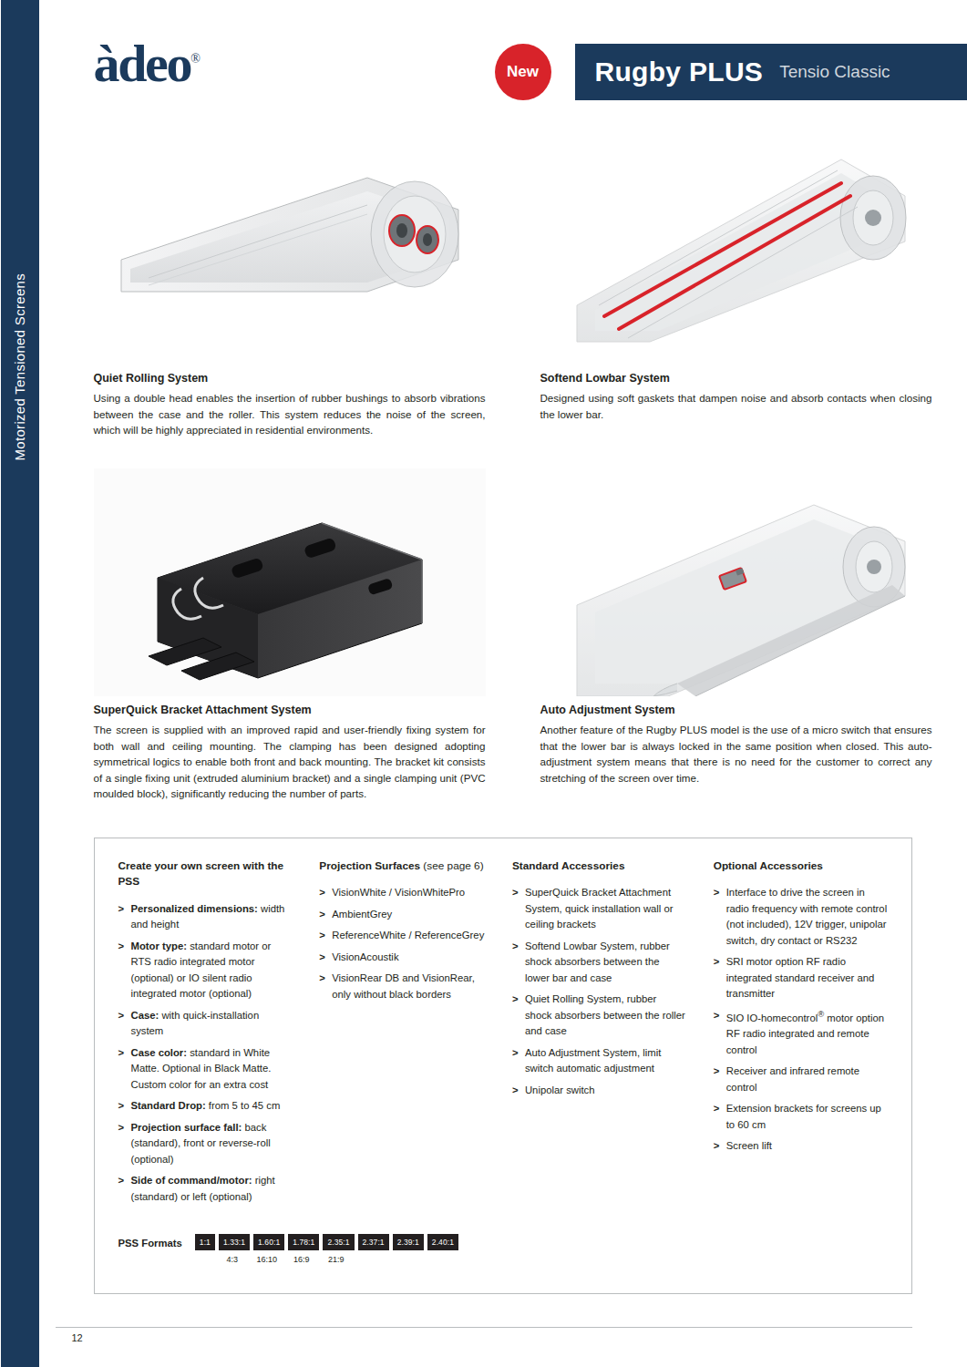Motorized Tensioned Screens
àdeo®
New
Rugby PLUS
Tensio Classic
Quiet Rolling System
Using a double head enables the insertion of rubber bushings to absorb vibrations between the case and the roller. This system reduces the noise of the screen, which will be highly appreciated in residential environments.
Softend Lowbar System
Designed using soft gaskets that dampen noise and absorb contacts when closing the lower bar.
SuperQuick Bracket Attachment System
The screen is supplied with an improved rapid and user-friendly fixing system for both wall and ceiling mounting. The clamping has been designed adopting symmetrical logics to enable both front and back mounting. The bracket kit consists of a single fixing unit (extruded aluminium bracket) and a single clamping unit (PVC moulded block), significantly reducing the number of parts.
Auto Adjustment System
Another feature of the Rugby PLUS model is the use of a micro switch that ensures that the lower bar is always locked in the same position when closed. This auto-adjustment system means that there is no need for the customer to correct any stretching of the screen over time.
Create your own screen with the PSS
Personalized dimensions: width and height
Motor type: standard motor or RTS radio integrated motor (optional) or IO silent radio integrated motor (optional)
Case: with quick-installation system
Case color: standard in White Matte. Optional in Black Matte. Custom color for an extra cost
Standard Drop: from 5 to 45 cm
Projection surface fall: back (standard), front or reverse-roll (optional)
Side of command/motor: right (standard) or left (optional)
Projection Surfaces (see page 6)
VisionWhite / VisionWhitePro
AmbientGrey
ReferenceWhite / ReferenceGrey
VisionAcoustik
VisionRear DB and VisionRear, only without black borders
Standard Accessories
SuperQuick Bracket Attachment System, quick installation wall or ceiling brackets
Softend Lowbar System, rubber shock absorbers between the lower bar and case
Quiet Rolling System, rubber shock absorbers between the roller and case
Auto Adjustment System, limit switch automatic adjustment
Unipolar switch
Optional Accessories
Interface to drive the screen in radio frequency with remote control (not included), 12V trigger, unipolar switch, dry contact or RS232
SRI motor option RF radio integrated standard receiver and transmitter
SIO IO-homecontrol® motor option RF radio integrated and remote control
Receiver and infrared remote control
Extension brackets for screens up to 60 cm
Screen lift
PSS Formats
1:1
1.33:1
1.60:1
1.78:1
2.35:1
2.37:1
2.39:1
2.40:1
4:3 16:10 16:9 21:9
12